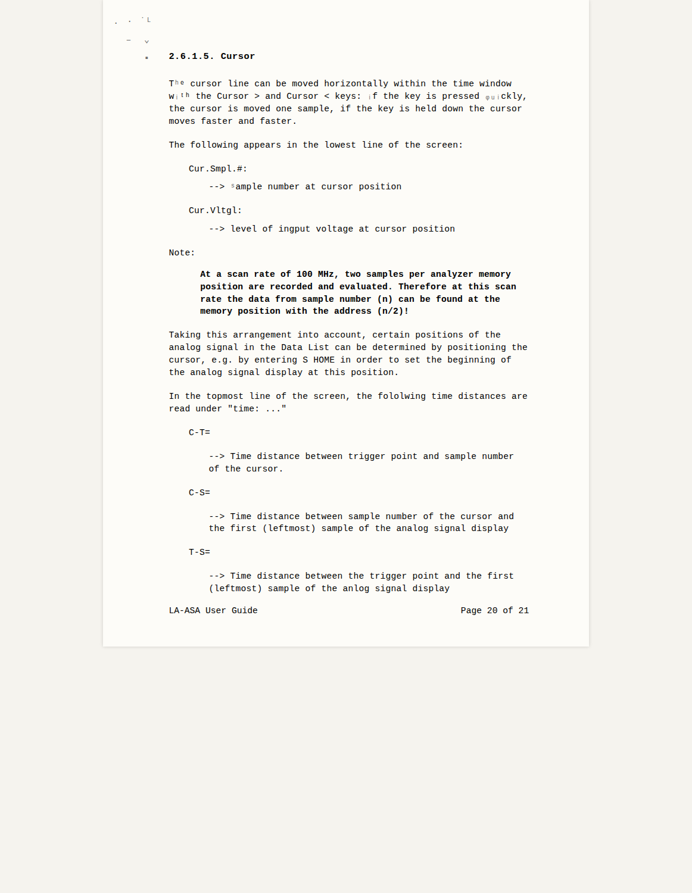.
· ˙ᴸ
–
⌄
▪
2.6.1.5. Cursor
Tʰᵉ cursor line can be moved horizontally within the time window wᵢᵗʰ the Cursor > and Cursor < keys: ᵢf the key is pressed ᵩᵤᵢckly, the cursor is moved one sample, if the key is held down the cursor moves faster and faster.
The following appears in the lowest line of the screen:
Cur.Smpl.#:
--> ˢample number at cursor position
Cur.Vltgl:
--> level of ingput voltage at cursor position
Note:
At a scan rate of 100 MHz, two samples per analyzer memory position are recorded and evaluated. Therefore at this scan rate the data from sample number (n) can be found at the memory position with the address (n/2)!
Taking this arrangement into account, certain positions of the analog signal in the Data List can be determined by positioning the cursor, e.g. by entering S HOME in order to set the beginning of the analog signal display at this position.
In the topmost line of the screen, the fololwing time distances are read under "time: ..."
C-T=
--> Time distance between trigger point and sample number of the cursor.
C-S=
--> Time distance between sample number of the cursor and the first (leftmost) sample of the analog signal display
T-S=
--> Time distance between the trigger point and the first (leftmost) sample of the anlog signal display
LA-ASA User Guide Page 20 of 21